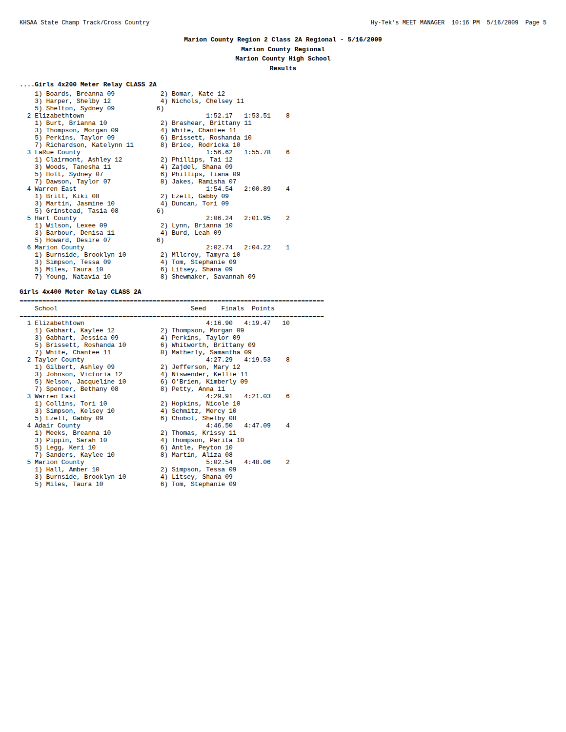KHSAA State Champ Track/Cross Country Hy-Tek's MEET MANAGER 10:16 PM 5/16/2009 Page 5
Marion County Region 2 Class 2A Regional - 5/16/2009 Marion County Regional Marion County High School Results
....Girls 4x200 Meter Relay CLASS 2A
    1) Boards, Breanna 09            2) Bomar, Kate 12
    3) Harper, Shelby 12             4) Nichols, Chelsey 11
    5) Shelton, Sydney 09           6)
  2 Elizabethtown                                1:52.17   1:53.51    8
    1) Burt, Brianna 10              2) Brashear, Brittany 11
    3) Thompson, Morgan 09           4) White, Chantee 11
    5) Perkins, Taylor 09            6) Brissett, Roshanda 10
    7) Richardson, Katelynn 11       8) Brice, Rodricka 10
  3 LaRue County                                 1:56.62   1:55.78    6
    1) Clairmont, Ashley 12          2) Phillips, Tai 12
    3) Woods, Tanesha 11             4) Zajdel, Shana 09
    5) Holt, Sydney 07               6) Phillips, Tiana 09
    7) Dawson, Taylor 07             8) Jakes, Ramisha 07
  4 Warren East                                  1:54.54   2:00.89    4
    1) Britt, Kiki 08                2) Ezell, Gabby 09
    3) Martin, Jasmine 10            4) Duncan, Tori 09
    5) Grinstead, Tasia 08          6)
  5 Hart County                                  2:06.24   2:01.95    2
    1) Wilson, Lexee 09              2) Lynn, Brianna 10
    3) Barbour, Denisa 11            4) Burd, Leah 09
    5) Howard, Desire 07            6)
  6 Marion County                                2:02.74   2:04.22    1
    1) Burnside, Brooklyn 10         2) Mllcroy, Tamyra 10
    3) Simpson, Tessa 09             4) Tom, Stephanie 09
    5) Miles, Taura 10               6) Litsey, Shana 09
    7) Young, Natavia 10             8) Shewmaker, Savannah 09
Girls 4x400 Meter Relay CLASS 2A
================================================================================
    School                                   Seed    Finals  Points
================================================================================
  1 Elizabethtown                                4:16.90   4:19.47   10
    1) Gabhart, Kaylee 12            2) Thompson, Morgan 09
    3) Gabhart, Jessica 09           4) Perkins, Taylor 09
    5) Brissett, Roshanda 10         6) Whitworth, Brittany 09
    7) White, Chantee 11             8) Matherly, Samantha 09
  2 Taylor County                                4:27.29   4:19.53    8
    1) Gilbert, Ashley 09            2) Jefferson, Mary 12
    3) Johnson, Victoria 12          4) Niswender, Kellie 11
    5) Nelson, Jacqueline 10         6) O'Brien, Kimberly 09
    7) Spencer, Bethany 08           8) Petty, Anna 11
  3 Warren East                                  4:29.91   4:21.03    6
    1) Collins, Tori 10              2) Hopkins, Nicole 10
    3) Simpson, Kelsey 10            4) Schmitz, Mercy 10
    5) Ezell, Gabby 09               6) Chobot, Shelby 08
  4 Adair County                                 4:46.50   4:47.09    4
    1) Meeks, Breanna 10             2) Thomas, Krissy 11
    3) Pippin, Sarah 10              4) Thompson, Parita 10
    5) Legg, Keri 10                 6) Antle, Peyton 10
    7) Sanders, Kaylee 10            8) Martin, Aliza 08
  5 Marion County                                5:02.54   4:48.06    2
    1) Hall, Amber 10                2) Simpson, Tessa 09
    3) Burnside, Brooklyn 10         4) Litsey, Shana 09
    5) Miles, Taura 10               6) Tom, Stephanie 09